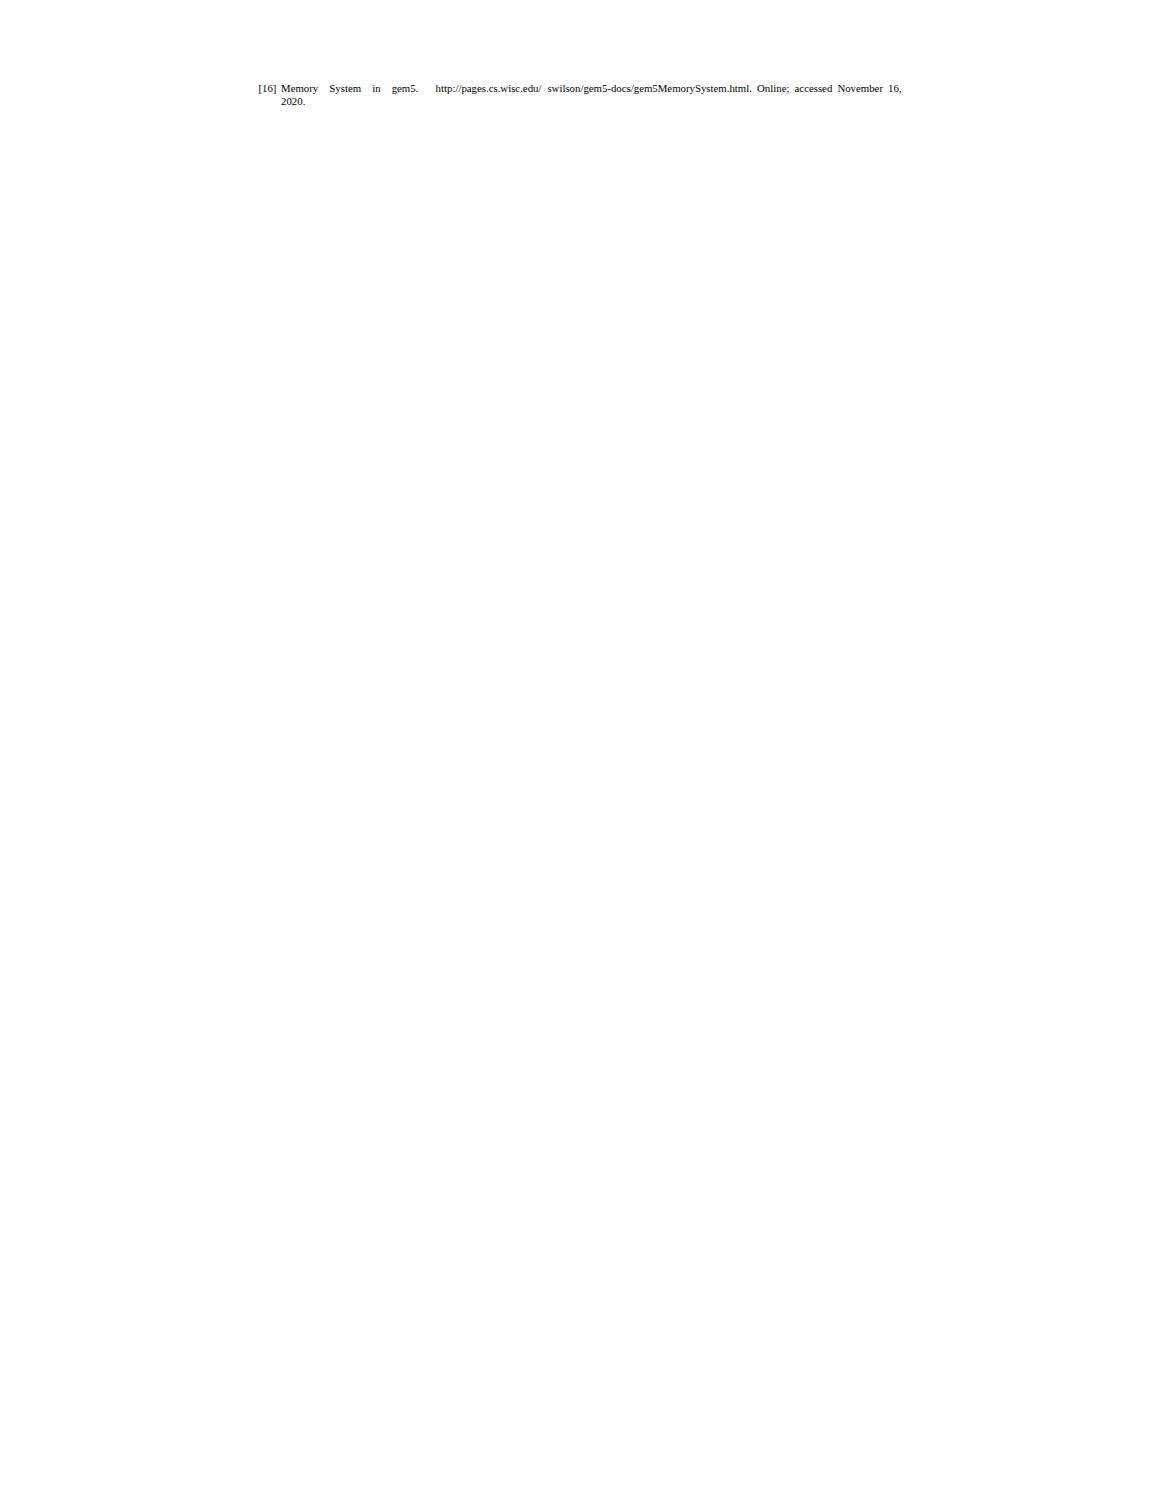[16] Memory System in gem5. http://pages.cs.wisc.edu/ swilson/gem5-docs/gem5MemorySystem.html. Online; accessed November 16, 2020.